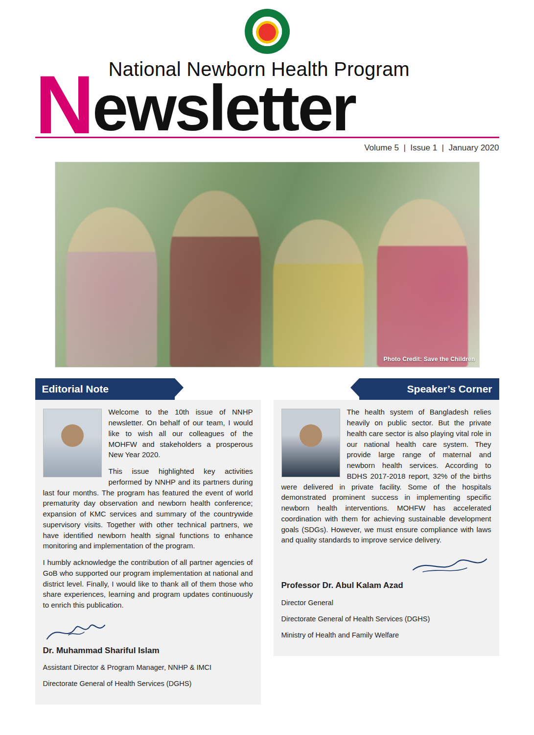National Newborn Health Program
Newsletter
Volume 5 | Issue 1 | January 2020
Photo Credit: Save the Children
Editorial Note
Welcome to the 10th issue of NNHP newsletter. On behalf of our team, I would like to wish all our colleagues of the MOHFW and stakeholders a prosperous New Year 2020.
This issue highlighted key activities performed by NNHP and its partners during last four months. The program has featured the event of world prematurity day observation and newborn health conference; expansion of KMC services and summary of the countrywide supervisory visits. Together with other technical partners, we have identified newborn health signal functions to enhance monitoring and implementation of the program.
I humbly acknowledge the contribution of all partner agencies of GoB who supported our program implementation at national and district level. Finally, I would like to thank all of them those who share experiences, learning and program updates continuously to enrich this publication.
Dr. Muhammad Shariful Islam
Assistant Director & Program Manager, NNHP & IMCI
Directorate General of Health Services (DGHS)
Speaker’s Corner
The health system of Bangladesh relies heavily on public sector. But the private health care sector is also playing vital role in our national health care system. They provide large range of maternal and newborn health services. According to BDHS 2017-2018 report, 32% of the births were delivered in private facility. Some of the hospitals demonstrated prominent success in implementing specific newborn health interventions. MOHFW has accelerated coordination with them for achieving sustainable development goals (SDGs). However, we must ensure compliance with laws and quality standards to improve service delivery.
Professor Dr. Abul Kalam Azad
Director General
Directorate General of Health Services (DGHS)
Ministry of Health and Family Welfare